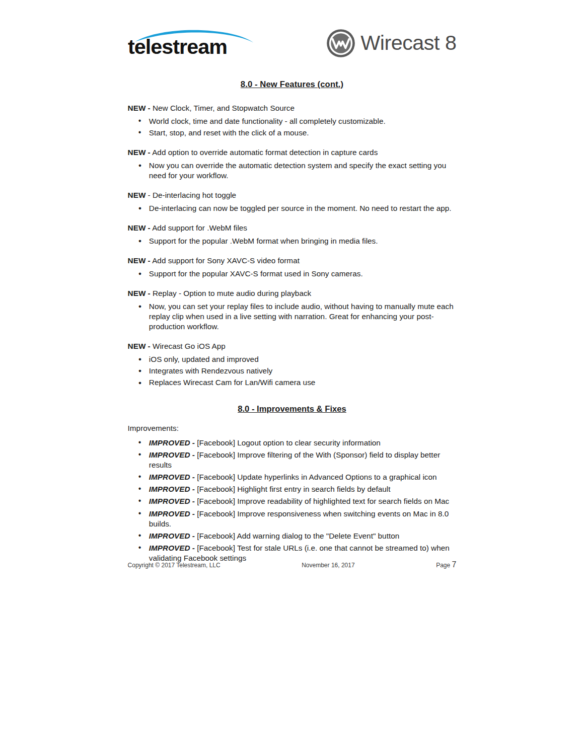telestream
Wirecast 8
8.0 - New Features (cont.)
NEW - New Clock, Timer, and Stopwatch Source
World clock, time and date functionality - all completely customizable.
Start, stop, and reset with the click of a mouse.
NEW - Add option to override automatic format detection in capture cards
Now you can override the automatic detection system and specify the exact setting you need for your workflow.
NEW - De-interlacing hot toggle
De-interlacing can now be toggled per source in the moment. No need to restart the app.
NEW - Add support for .WebM files
Support for the popular .WebM format when bringing in media files.
NEW - Add support for Sony XAVC-S video format
Support for the popular XAVC-S format used in Sony cameras.
NEW - Replay - Option to mute audio during playback
Now, you can set your replay files to include audio, without having to manually mute each replay clip when used in a live setting with narration. Great for enhancing your post-production workflow.
NEW - Wirecast Go iOS App
iOS only, updated and improved
Integrates with Rendezvous natively
Replaces Wirecast Cam for Lan/Wifi camera use
8.0 - Improvements & Fixes
Improvements:
IMPROVED - [Facebook] Logout option to clear security information
IMPROVED - [Facebook] Improve filtering of the With (Sponsor) field to display better results
IMPROVED - [Facebook] Update hyperlinks in Advanced Options to a graphical icon
IMPROVED - [Facebook] Highlight first entry in search fields by default
IMPROVED - [Facebook] Improve readability of highlighted text for search fields on Mac
IMPROVED - [Facebook] Improve responsiveness when switching events on Mac in 8.0 builds.
IMPROVED - [Facebook] Add warning dialog to the "Delete Event" button
IMPROVED - [Facebook] Test for stale URLs (i.e. one that cannot be streamed to) when validating Facebook settings
Copyright © 2017 Telestream, LLC November 16, 2017 Page 7